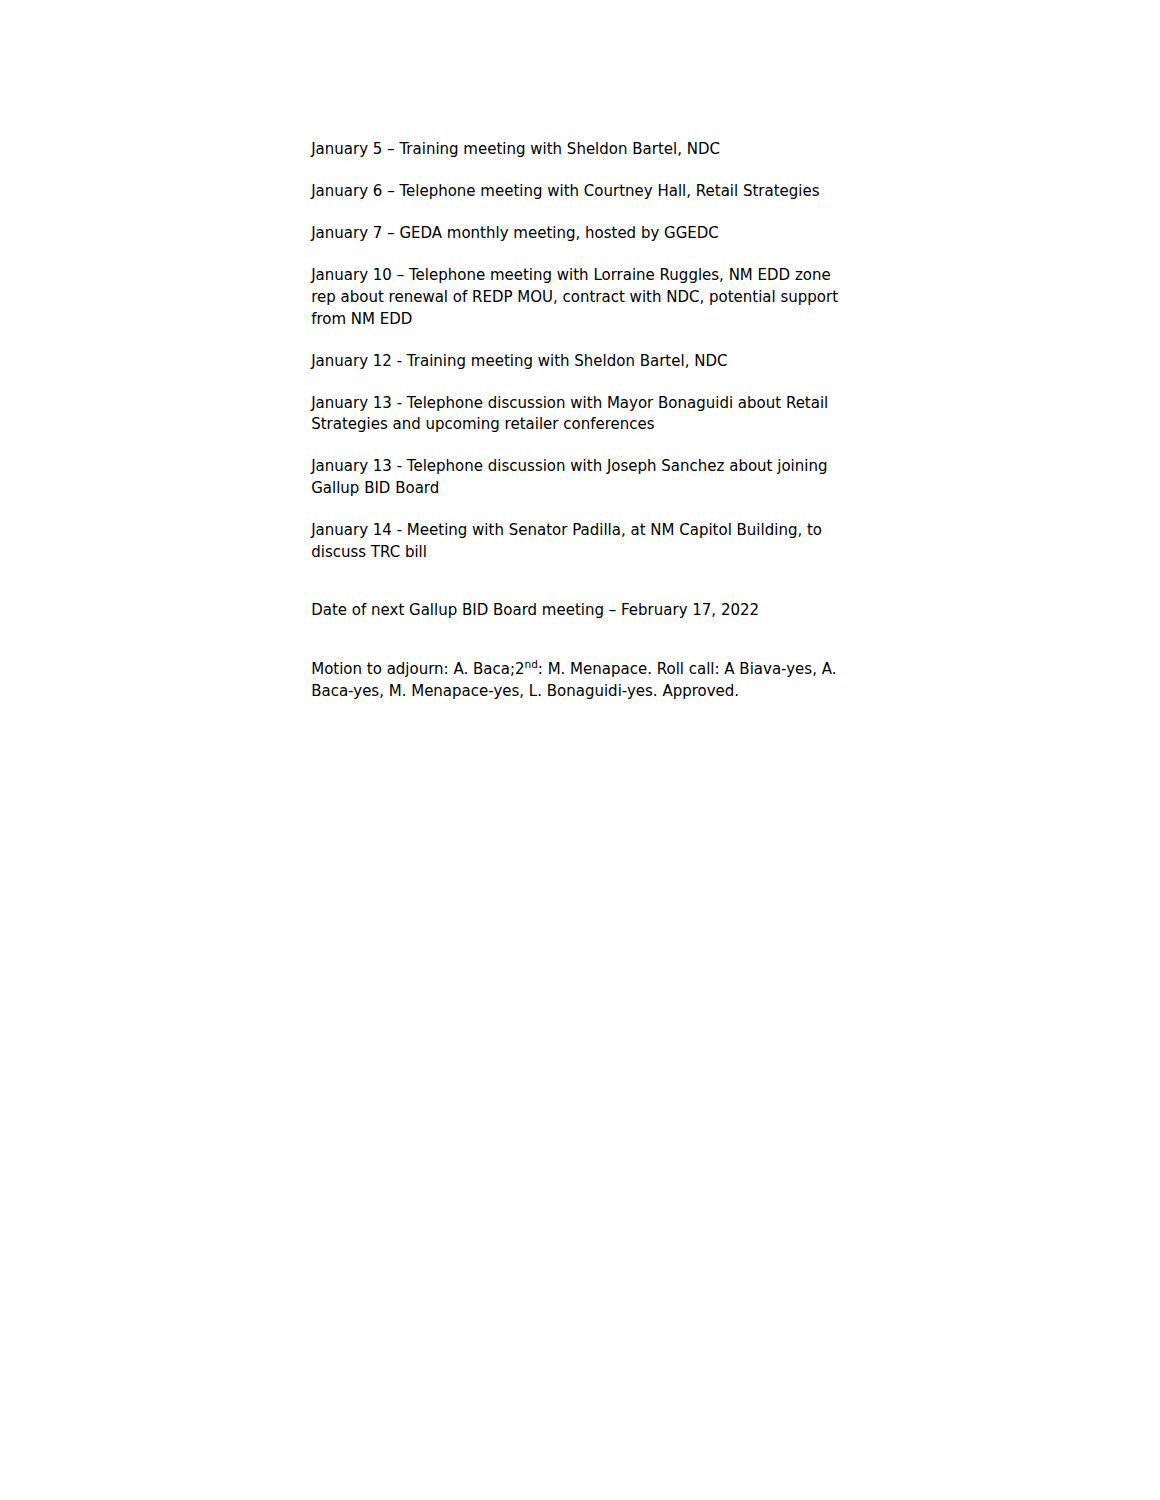January 5 – Training meeting with Sheldon Bartel, NDC
January 6 – Telephone meeting with Courtney Hall, Retail Strategies
January 7 – GEDA monthly meeting, hosted by GGEDC
January 10 – Telephone meeting with Lorraine Ruggles, NM EDD zone rep about renewal of REDP MOU, contract with NDC, potential support from NM EDD
January 12 - Training meeting with Sheldon Bartel, NDC
January 13 - Telephone discussion with Mayor Bonaguidi about Retail Strategies and upcoming retailer conferences
January 13 - Telephone discussion with Joseph Sanchez about joining Gallup BID Board
January 14 - Meeting with Senator Padilla, at NM Capitol Building, to discuss TRC bill
Date of next Gallup BID Board meeting – February 17, 2022
Motion to adjourn: A. Baca;2nd: M. Menapace. Roll call: A Biava-yes, A. Baca-yes, M. Menapace-yes, L. Bonaguidi-yes. Approved.